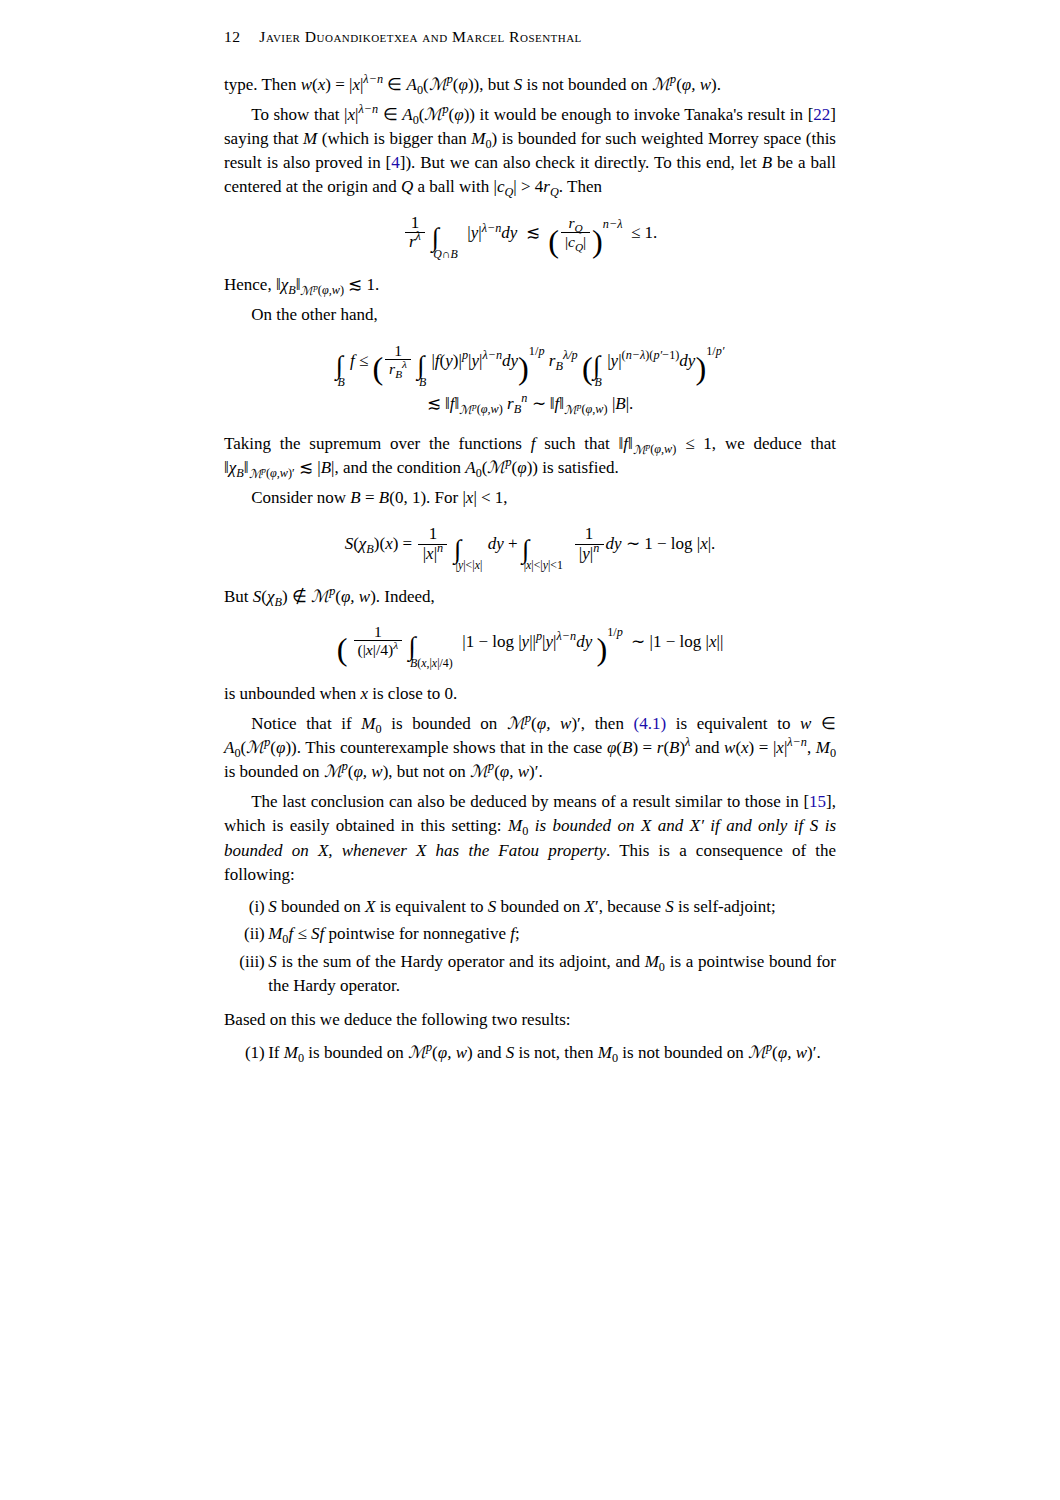12 Javier Duoandikoetxea and Marcel Rosenthal
type. Then w(x) = |x|λ−n ∈ A0(ℳp(φ)), but S is not bounded on ℳp(φ, w).
To show that |x|λ−n ∈ A0(ℳp(φ)) it would be enough to invoke Tanaka's result in [22] saying that M (which is bigger than M0) is bounded for such weighted Morrey space (this result is also proved in [4]). But we can also check it directly. To this end, let B be a ball centered at the origin and Q a ball with |cQ| > 4rQ. Then
1 rλ ∫Q∩B |y|λ−ndy (rQ|cQ|) n−λ ≤ 1.
Hence, ‖χB‖ℳp(φ,w) 1.
On the other hand,
∫B f ≤ (1 rBλ ∫B|f(y)|p|y|λ−ndy) 1/p rBλ/p (∫B|y|(n−λ)(p′−1)dy) 1/p′ ‖f‖ℳp(φ,w) rBn ∼ ‖f‖ℳp(φ,w) |B|.
Taking the supremum over the functions f such that ‖f‖ℳp(φ,w) ≤ 1, we deduce that ‖χB‖ℳp(φ,w)′ |B|, and the condition A0(ℳp(φ)) is satisfied.
Consider now B = B(0, 1). For |x| < 1,
S(χB)(x) = 1|x|n ∫|y|<|x|dy + ∫|x|<|y|<1 1|y|n dy ∼ 1 − log |x|.
But S(χB) ∉ ℳp(φ, w). Indeed,
( 1(|x|/4)λ ∫B(x,|x|/4) |1 − log |y||p|y|λ−ndy ) 1/p ∼ |1 − log |x||
is unbounded when x is close to 0.
Notice that if M0 is bounded on ℳp(φ, w)′, then (4.1) is equivalent to w ∈ A0(ℳp(φ)). This counterexample shows that in the case φ(B) = r(B)λ and w(x) = |x|λ−n, M0 is bounded on ℳp(φ, w), but not on ℳp(φ, w)′.
The last conclusion can also be deduced by means of a result similar to those in [15], which is easily obtained in this setting: M0 is bounded on X and X′ if and only if S is bounded on X, whenever X has the Fatou property. This is a consequence of the following:
S bounded on X is equivalent to S bounded on X′, because S is self-adjoint;
M0f ≤ Sf pointwise for nonnegative f;
S is the sum of the Hardy operator and its adjoint, and M0 is a pointwise bound for the Hardy operator.
Based on this we deduce the following two results:
If M0 is bounded on ℳp(φ, w) and S is not, then M0 is not bounded on ℳp(φ, w)′.